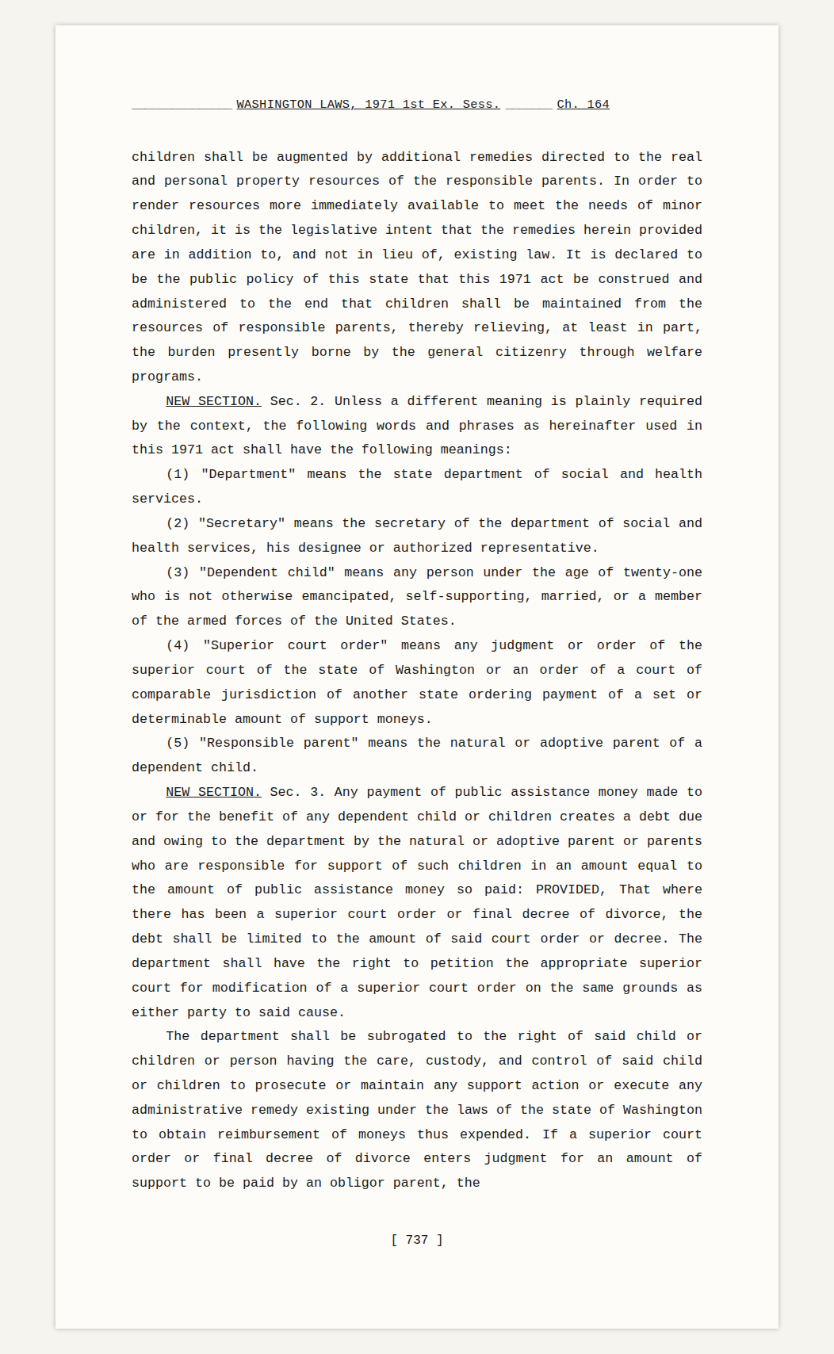_______________ WASHINGTON LAWS, 1971 1st Ex. Sess. _______ Ch. 164
children shall be augmented by additional remedies directed to the real and personal property resources of the responsible parents. In order to render resources more immediately available to meet the needs of minor children, it is the legislative intent that the remedies herein provided are in addition to, and not in lieu of, existing law. It is declared to be the public policy of this state that this 1971 act be construed and administered to the end that children shall be maintained from the resources of responsible parents, thereby relieving, at least in part, the burden presently borne by the general citizenry through welfare programs.
NEW SECTION. Sec. 2. Unless a different meaning is plainly required by the context, the following words and phrases as hereinafter used in this 1971 act shall have the following meanings:
(1) "Department" means the state department of social and health services.
(2) "Secretary" means the secretary of the department of social and health services, his designee or authorized representative.
(3) "Dependent child" means any person under the age of twenty-one who is not otherwise emancipated, self-supporting, married, or a member of the armed forces of the United States.
(4) "Superior court order" means any judgment or order of the superior court of the state of Washington or an order of a court of comparable jurisdiction of another state ordering payment of a set or determinable amount of support moneys.
(5) "Responsible parent" means the natural or adoptive parent of a dependent child.
NEW SECTION. Sec. 3. Any payment of public assistance money made to or for the benefit of any dependent child or children creates a debt due and owing to the department by the natural or adoptive parent or parents who are responsible for support of such children in an amount equal to the amount of public assistance money so paid: PROVIDED, That where there has been a superior court order or final decree of divorce, the debt shall be limited to the amount of said court order or decree. The department shall have the right to petition the appropriate superior court for modification of a superior court order on the same grounds as either party to said cause.
The department shall be subrogated to the right of said child or children or person having the care, custody, and control of said child or children to prosecute or maintain any support action or execute any administrative remedy existing under the laws of the state of Washington to obtain reimbursement of moneys thus expended. If a superior court order or final decree of divorce enters judgment for an amount of support to be paid by an obligor parent, the
[ 737 ]